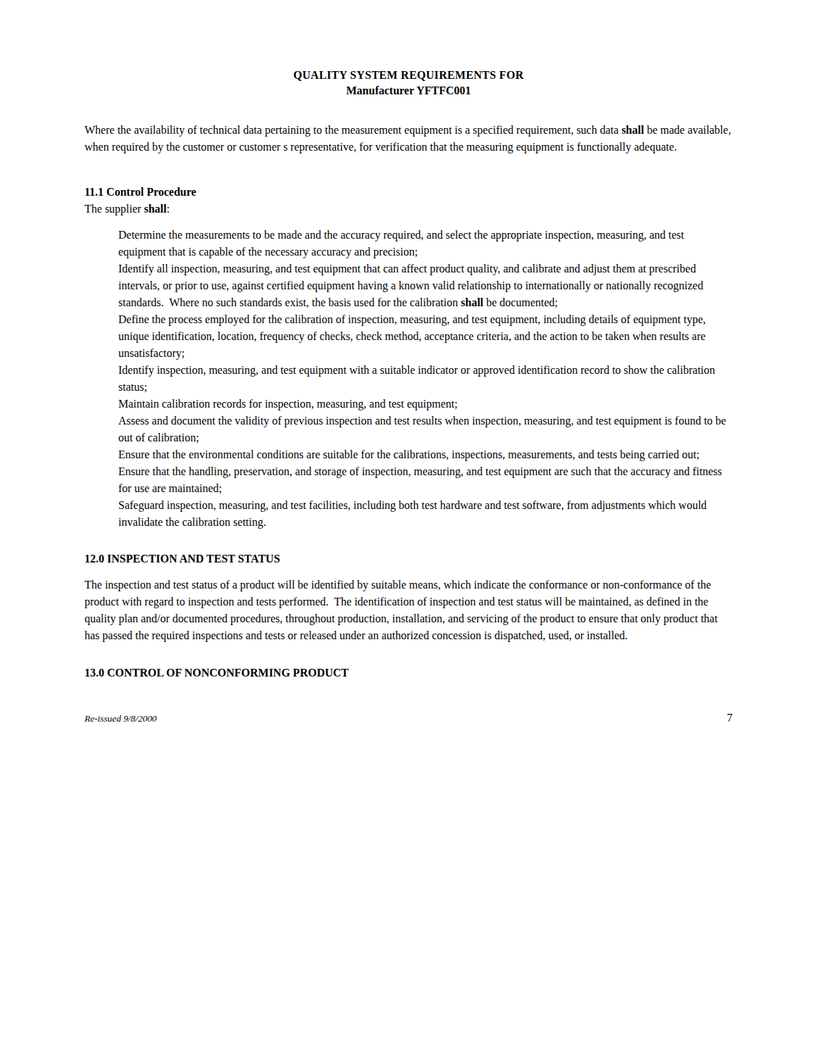QUALITY SYSTEM REQUIREMENTS FOR Manufacturer YFTFC001
Where the availability of technical data pertaining to the measurement equipment is a specified requirement, such data shall be made available, when required by the customer or customer s representative, for verification that the measuring equipment is functionally adequate.
11.1 Control Procedure
The supplier shall:
Determine the measurements to be made and the accuracy required, and select the appropriate inspection, measuring, and test equipment that is capable of the necessary accuracy and precision;
Identify all inspection, measuring, and test equipment that can affect product quality, and calibrate and adjust them at prescribed intervals, or prior to use, against certified equipment having a known valid relationship to internationally or nationally recognized standards. Where no such standards exist, the basis used for the calibration shall be documented;
Define the process employed for the calibration of inspection, measuring, and test equipment, including details of equipment type, unique identification, location, frequency of checks, check method, acceptance criteria, and the action to be taken when results are unsatisfactory;
Identify inspection, measuring, and test equipment with a suitable indicator or approved identification record to show the calibration status;
Maintain calibration records for inspection, measuring, and test equipment;
Assess and document the validity of previous inspection and test results when inspection, measuring, and test equipment is found to be out of calibration;
Ensure that the environmental conditions are suitable for the calibrations, inspections, measurements, and tests being carried out;
Ensure that the handling, preservation, and storage of inspection, measuring, and test equipment are such that the accuracy and fitness for use are maintained;
Safeguard inspection, measuring, and test facilities, including both test hardware and test software, from adjustments which would invalidate the calibration setting.
12.0 INSPECTION AND TEST STATUS
The inspection and test status of a product will be identified by suitable means, which indicate the conformance or non-conformance of the product with regard to inspection and tests performed. The identification of inspection and test status will be maintained, as defined in the quality plan and/or documented procedures, throughout production, installation, and servicing of the product to ensure that only product that has passed the required inspections and tests or released under an authorized concession is dispatched, used, or installed.
13.0 CONTROL OF NONCONFORMING PRODUCT
Re-issued 9/8/2000 7